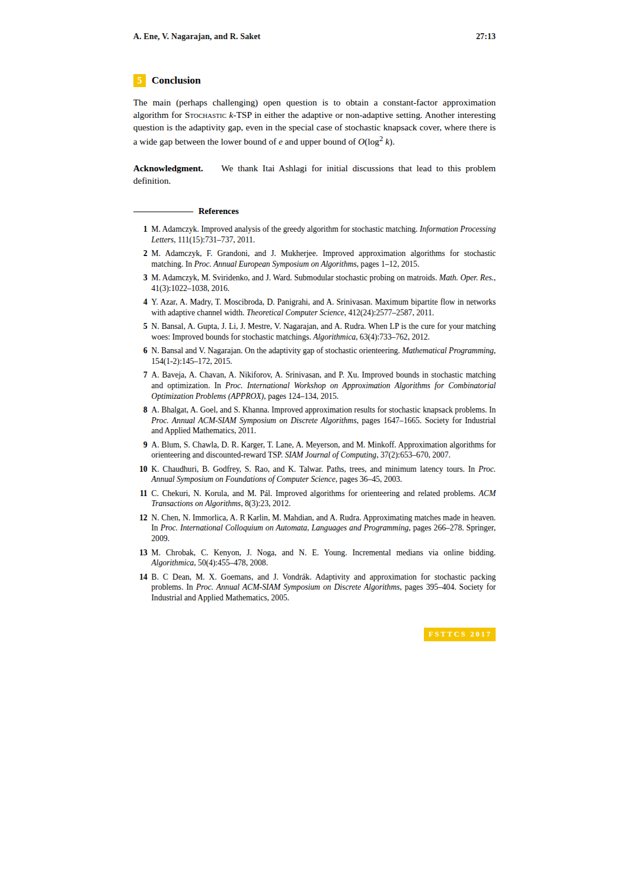A. Ene, V. Nagarajan, and R. Saket
27:13
5 Conclusion
The main (perhaps challenging) open question is to obtain a constant-factor approximation algorithm for Stochastic k-TSP in either the adaptive or non-adaptive setting. Another interesting question is the adaptivity gap, even in the special case of stochastic knapsack cover, where there is a wide gap between the lower bound of e and upper bound of O(log2 k).
Acknowledgment. We thank Itai Ashlagi for initial discussions that lead to this problem definition.
References
1 M. Adamczyk. Improved analysis of the greedy algorithm for stochastic matching. Information Processing Letters, 111(15):731–737, 2011.
2 M. Adamczyk, F. Grandoni, and J. Mukherjee. Improved approximation algorithms for stochastic matching. In Proc. Annual European Symposium on Algorithms, pages 1–12, 2015.
3 M. Adamczyk, M. Sviridenko, and J. Ward. Submodular stochastic probing on matroids. Math. Oper. Res., 41(3):1022–1038, 2016.
4 Y. Azar, A. Madry, T. Moscibroda, D. Panigrahi, and A. Srinivasan. Maximum bipartite flow in networks with adaptive channel width. Theoretical Computer Science, 412(24):2577–2587, 2011.
5 N. Bansal, A. Gupta, J. Li, J. Mestre, V. Nagarajan, and A. Rudra. When LP is the cure for your matching woes: Improved bounds for stochastic matchings. Algorithmica, 63(4):733–762, 2012.
6 N. Bansal and V. Nagarajan. On the adaptivity gap of stochastic orienteering. Mathematical Programming, 154(1-2):145–172, 2015.
7 A. Baveja, A. Chavan, A. Nikiforov, A. Srinivasan, and P. Xu. Improved bounds in stochastic matching and optimization. In Proc. International Workshop on Approximation Algorithms for Combinatorial Optimization Problems (APPROX), pages 124–134, 2015.
8 A. Bhalgat, A. Goel, and S. Khanna. Improved approximation results for stochastic knapsack problems. In Proc. Annual ACM-SIAM Symposium on Discrete Algorithms, pages 1647–1665. Society for Industrial and Applied Mathematics, 2011.
9 A. Blum, S. Chawla, D. R. Karger, T. Lane, A. Meyerson, and M. Minkoff. Approximation algorithms for orienteering and discounted-reward TSP. SIAM Journal of Computing, 37(2):653–670, 2007.
10 K. Chaudhuri, B. Godfrey, S. Rao, and K. Talwar. Paths, trees, and minimum latency tours. In Proc. Annual Symposium on Foundations of Computer Science, pages 36–45, 2003.
11 C. Chekuri, N. Korula, and M. Pál. Improved algorithms for orienteering and related problems. ACM Transactions on Algorithms, 8(3):23, 2012.
12 N. Chen, N. Immorlica, A. R Karlin, M. Mahdian, and A. Rudra. Approximating matches made in heaven. In Proc. International Colloquium on Automata, Languages and Programming, pages 266–278. Springer, 2009.
13 M. Chrobak, C. Kenyon, J. Noga, and N. E. Young. Incremental medians via online bidding. Algorithmica, 50(4):455–478, 2008.
14 B. C Dean, M. X. Goemans, and J. Vondrák. Adaptivity and approximation for stochastic packing problems. In Proc. Annual ACM-SIAM Symposium on Discrete Algorithms, pages 395–404. Society for Industrial and Applied Mathematics, 2005.
FSTTCS 2017